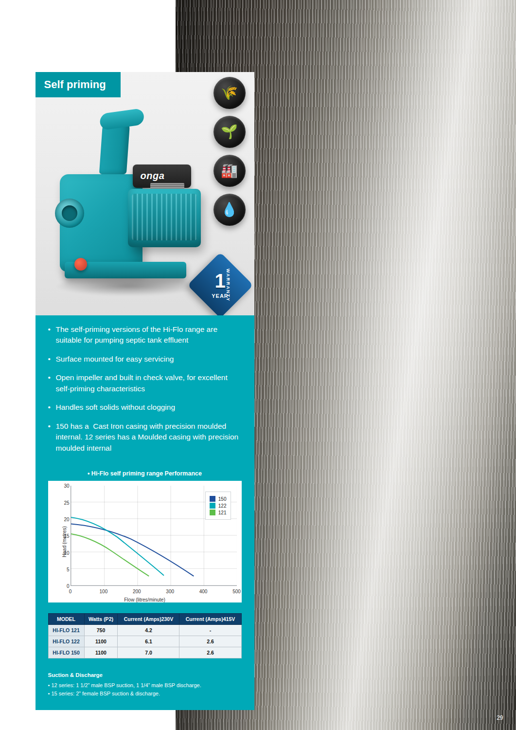Self priming
onga
🌾
🌱
🏭
💧
1 YEAR
WARRANTY
The self-priming versions of the Hi-Flo range are suitable for pumping septic tank effluent
Surface mounted for easy servicing
Open impeller and built in check valve, for excellent self-priming characteristics
Handles soft solids without clogging
150 has a Cast Iron casing with precision moulded internal. 12 series has a Moulded casing with precision moulded internal
• Hi-Flo self priming range Performance
Head (metres)
30 25 20 15 10 5 0
150
122
121
0 100 200 300 400 500
Flow (litres/minute)
| MODEL | Watts (P2) | Current (Amps)230V | Current (Amps)415V |
| --- | --- | --- | --- |
| HI-FLO 121 | 750 | 4.2 | - |
| HI-FLO 122 | 1100 | 6.1 | 2.6 |
| HI-FLO 150 | 1100 | 7.0 | 2.6 |
Suction & Discharge
• 12 series: 1 1/2” male BSP suction, 1 1/4” male BSP discharge.
• 15 series: 2” female BSP suction & discharge.
29